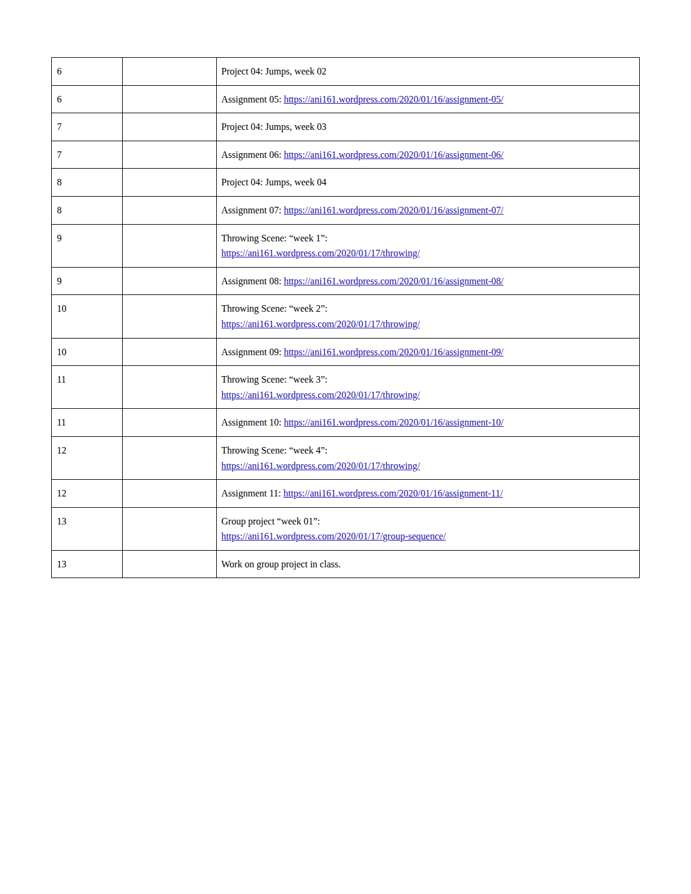| 6 | | Project 04: Jumps, week 02 |
| 6 | | Assignment 05: https://ani161.wordpress.com/2020/01/16/assignment-05/ |
| 7 | | Project 04: Jumps, week 03 |
| 7 | | Assignment 06: https://ani161.wordpress.com/2020/01/16/assignment-06/ |
| 8 | | Project 04: Jumps, week 04 |
| 8 | | Assignment 07: https://ani161.wordpress.com/2020/01/16/assignment-07/ |
| 9 | | Throwing Scene: “week 1”: https://ani161.wordpress.com/2020/01/17/throwing/ |
| 9 | | Assignment 08: https://ani161.wordpress.com/2020/01/16/assignment-08/ |
| 10 | | Throwing Scene: “week 2”: https://ani161.wordpress.com/2020/01/17/throwing/ |
| 10 | | Assignment 09: https://ani161.wordpress.com/2020/01/16/assignment-09/ |
| 11 | | Throwing Scene: “week 3”: https://ani161.wordpress.com/2020/01/17/throwing/ |
| 11 | | Assignment 10: https://ani161.wordpress.com/2020/01/16/assignment-10/ |
| 12 | | Throwing Scene: “week 4”: https://ani161.wordpress.com/2020/01/17/throwing/ |
| 12 | | Assignment 11: https://ani161.wordpress.com/2020/01/16/assignment-11/ |
| 13 | | Group project “week 01”: https://ani161.wordpress.com/2020/01/17/group-sequence/ |
| 13 | | Work on group project in class. |